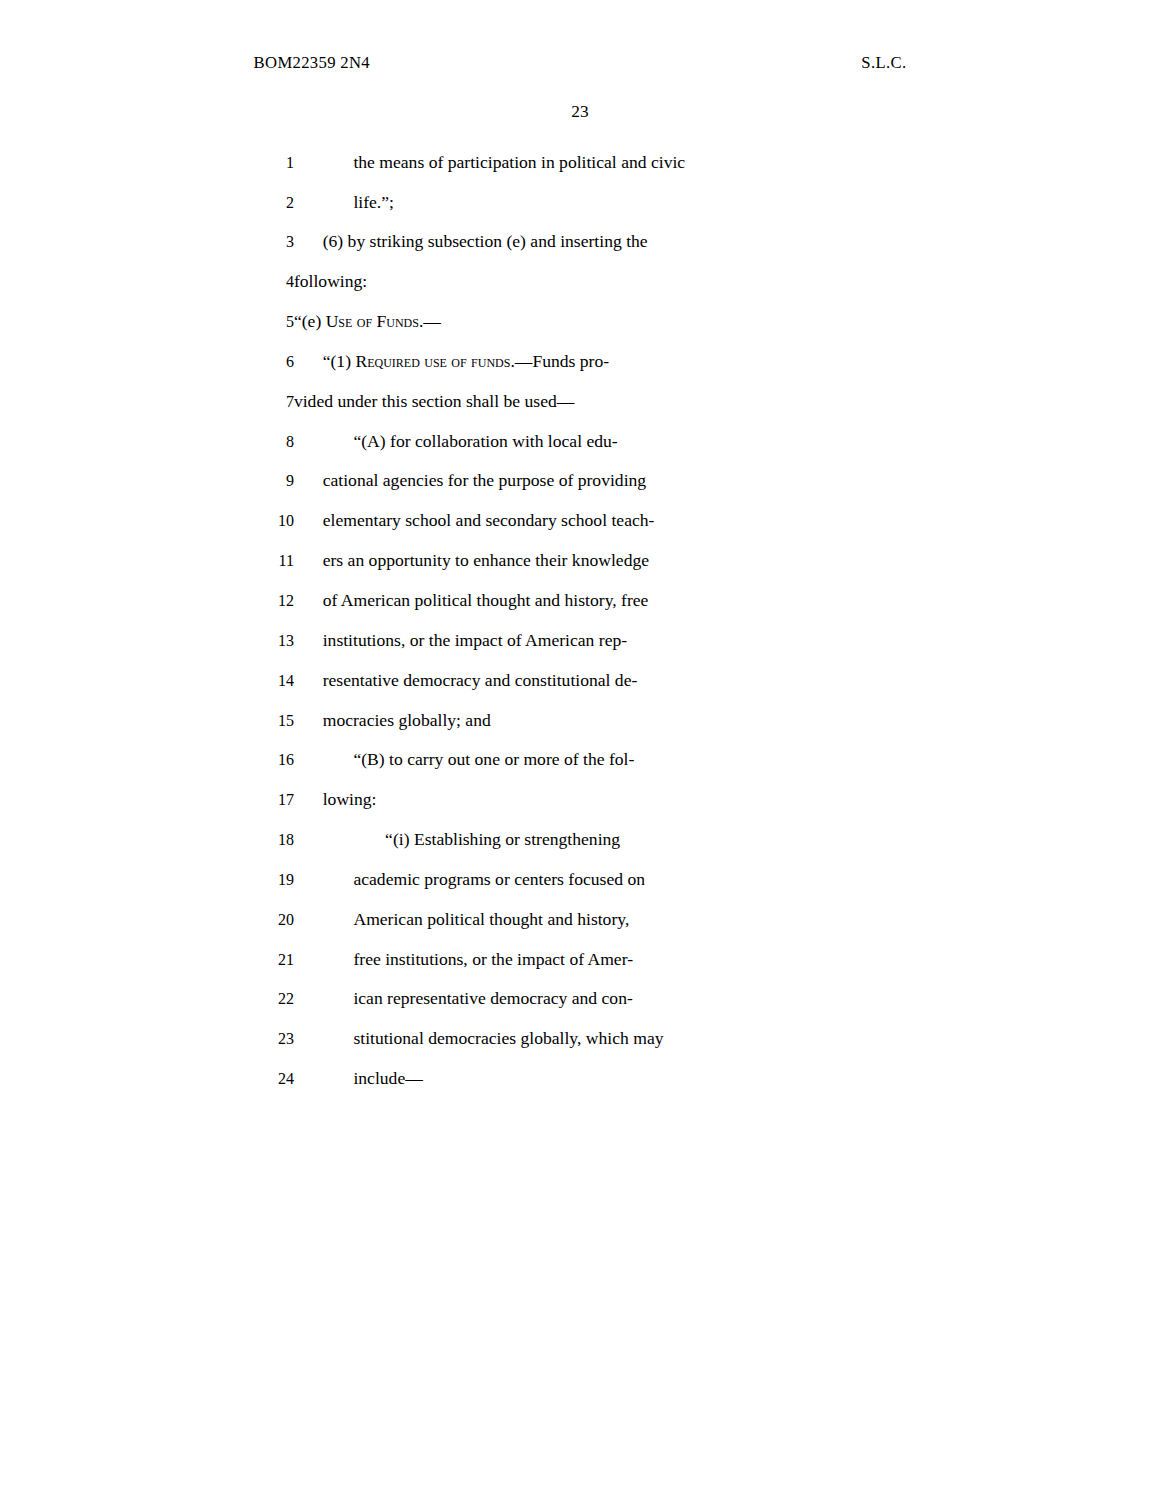BOM22359 2N4 S.L.C.
23
| 1 | the means of participation in political and civic |
| 2 | life.”; |
| 3 | (6) by striking subsection (e) and inserting the |
| 4 | following: |
| 5 | “(e) Use of Funds .— |
| 6 | “(1) Required use of funds .—Funds pro- |
| 7 | vided under this section shall be used— |
| 8 | “(A) for collaboration with local edu- |
| 9 | cational agencies for the purpose of providing |
| 10 | elementary school and secondary school teach- |
| 11 | ers an opportunity to enhance their knowledge |
| 12 | of American political thought and history, free |
| 13 | institutions, or the impact of American rep- |
| 14 | resentative democracy and constitutional de- |
| 15 | mocracies globally; and |
| 16 | “(B) to carry out one or more of the fol- |
| 17 | lowing: |
| 18 | “(i) Establishing or strengthening |
| 19 | academic programs or centers focused on |
| 20 | American political thought and history, |
| 21 | free institutions, or the impact of Amer- |
| 22 | ican representative democracy and con- |
| 23 | stitutional democracies globally, which may |
| 24 | include— |